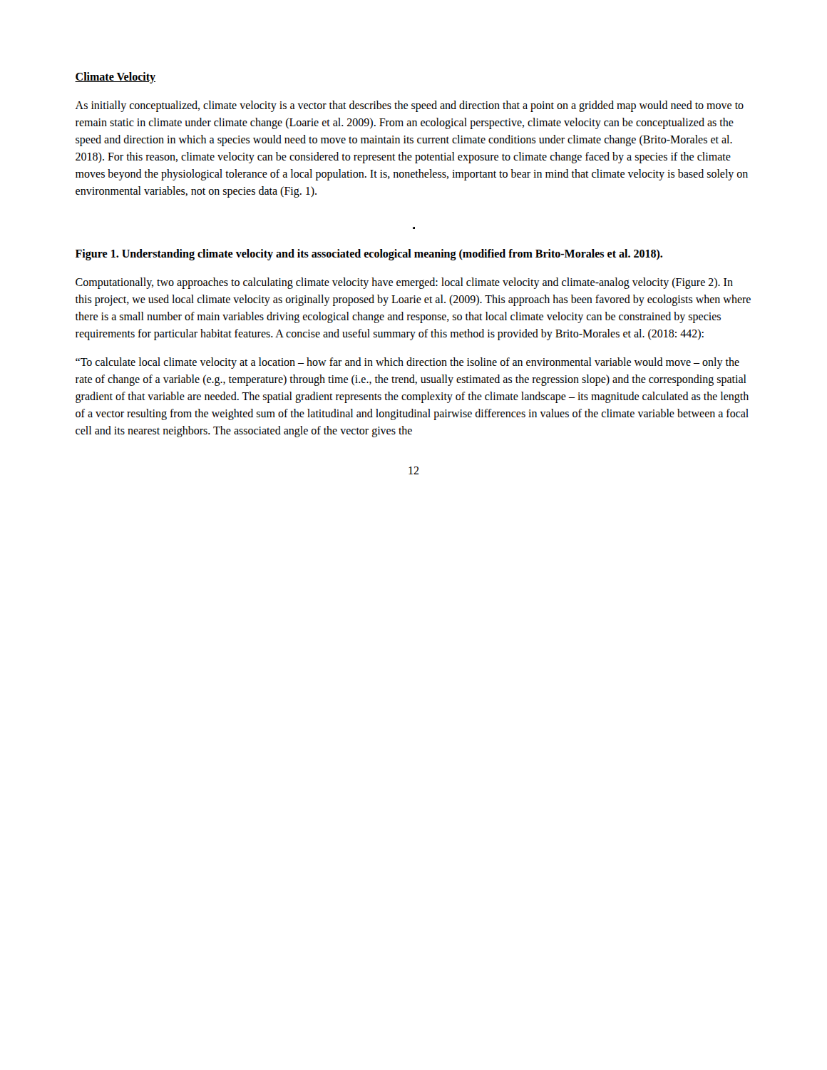Climate Velocity
As initially conceptualized, climate velocity is a vector that describes the speed and direction that a point on a gridded map would need to move to remain static in climate under climate change (Loarie et al. 2009). From an ecological perspective, climate velocity can be conceptualized as the speed and direction in which a species would need to move to maintain its current climate conditions under climate change (Brito-Morales et al. 2018). For this reason, climate velocity can be considered to represent the potential exposure to climate change faced by a species if the climate moves beyond the physiological tolerance of a local population. It is, nonetheless, important to bear in mind that climate velocity is based solely on environmental variables, not on species data (Fig. 1).
Figure 1. Understanding climate velocity and its associated ecological meaning (modified from Brito-Morales et al. 2018).
Computationally, two approaches to calculating climate velocity have emerged: local climate velocity and climate-analog velocity (Figure 2). In this project, we used local climate velocity as originally proposed by Loarie et al. (2009). This approach has been favored by ecologists when where there is a small number of main variables driving ecological change and response, so that local climate velocity can be constrained by species requirements for particular habitat features. A concise and useful summary of this method is provided by Brito-Morales et al. (2018: 442):
“To calculate local climate velocity at a location – how far and in which direction the isoline of an environmental variable would move – only the rate of change of a variable (e.g., temperature) through time (i.e., the trend, usually estimated as the regression slope) and the corresponding spatial gradient of that variable are needed. The spatial gradient represents the complexity of the climate landscape – its magnitude calculated as the length of a vector resulting from the weighted sum of the latitudinal and longitudinal pairwise differences in values of the climate variable between a focal cell and its nearest neighbors. The associated angle of the vector gives the
12